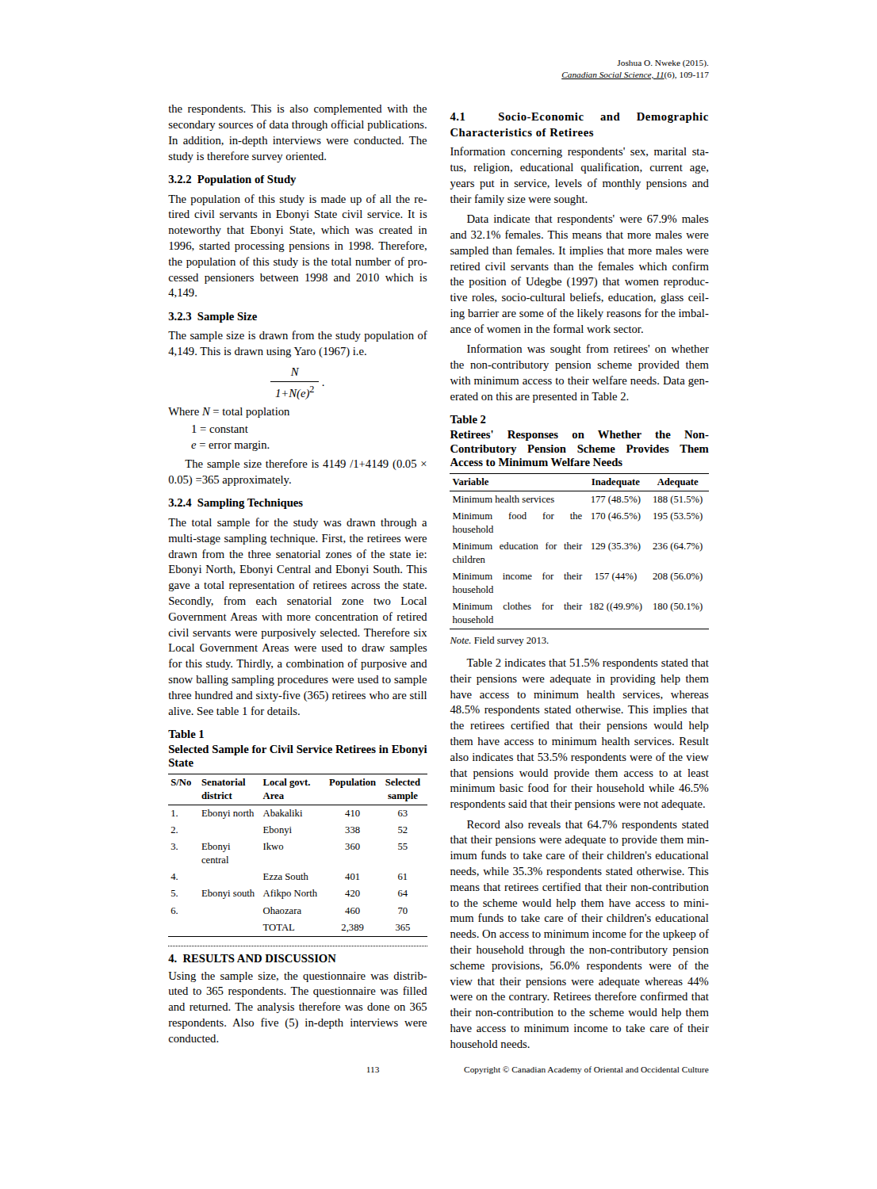Joshua O. Nweke (2015).
Canadian Social Science, 11(6), 109-117
the respondents. This is also complemented with the secondary sources of data through official publications. In addition, in-depth interviews were conducted. The study is therefore survey oriented.
3.2.2 Population of Study
The population of this study is made up of all the retired civil servants in Ebonyi State civil service. It is noteworthy that Ebonyi State, which was created in 1996, started processing pensions in 1998. Therefore, the population of this study is the total number of processed pensioners between 1998 and 2010 which is 4,149.
3.2.3 Sample Size
The sample size is drawn from the study population of 4,149. This is drawn using Yaro (1967) i.e.
N 1+N(e)2 .
Where N = total poplation
1 = constant
e = error margin.
The sample size therefore is 4149 /1+4149 (0.05 × 0.05) =365 approximately.
3.2.4 Sampling Techniques
The total sample for the study was drawn through a multi-stage sampling technique. First, the retirees were drawn from the three senatorial zones of the state ie: Ebonyi North, Ebonyi Central and Ebonyi South. This gave a total representation of retirees across the state. Secondly, from each senatorial zone two Local Government Areas with more concentration of retired civil servants were purposively selected. Therefore six Local Government Areas were used to draw samples for this study. Thirdly, a combination of purposive and snow balling sampling procedures were used to sample three hundred and sixty-five (365) retirees who are still alive. See table 1 for details.
Table 1
Selected Sample for Civil Service Retirees in Ebonyi State
| S/No | Senatorial district | Local govt. Area | Population | Selected sample |
| --- | --- | --- | --- | --- |
| 1. | Ebonyi north | Abakaliki | 410 | 63 |
| 2. | | Ebonyi | 338 | 52 |
| 3. | Ebonyi central | Ikwo | 360 | 55 |
| 4. | | Ezza South | 401 | 61 |
| 5. | Ebonyi south | Afikpo North | 420 | 64 |
| 6. | | Ohaozara | 460 | 70 |
| | | TOTAL | 2,389 | 365 |
4. RESULTS AND DISCUSSION
Using the sample size, the questionnaire was distributed to 365 respondents. The questionnaire was filled and returned. The analysis therefore was done on 365 respondents. Also five (5) in-depth interviews were conducted.
4.1 Socio-Economic and Demographic Characteristics of Retirees
Information concerning respondents' sex, marital status, religion, educational qualification, current age, years put in service, levels of monthly pensions and their family size were sought.
Data indicate that respondents' were 67.9% males and 32.1% females. This means that more males were sampled than females. It implies that more males were retired civil servants than the females which confirm the position of Udegbe (1997) that women reproductive roles, socio-cultural beliefs, education, glass ceiling barrier are some of the likely reasons for the imbalance of women in the formal work sector.
Information was sought from retirees' on whether the non-contributory pension scheme provided them with minimum access to their welfare needs. Data generated on this are presented in Table 2.
Table 2
Retirees' Responses on Whether the Non-Contributory Pension Scheme Provides Them Access to Minimum Welfare Needs
| Variable | Inadequate | Adequate |
| --- | --- | --- |
| Minimum health services | 177 (48.5%) | 188 (51.5%) |
| Minimum food for the household | 170 (46.5%) | 195 (53.5%) |
| Minimum education for their children | 129 (35.3%) | 236 (64.7%) |
| Minimum income for their household | 157 (44%) | 208 (56.0%) |
| Minimum clothes for their household | 182 ((49.9%) | 180 (50.1%) |
Note. Field survey 2013.
Table 2 indicates that 51.5% respondents stated that their pensions were adequate in providing help them have access to minimum health services, whereas 48.5% respondents stated otherwise. This implies that the retirees certified that their pensions would help them have access to minimum health services. Result also indicates that 53.5% respondents were of the view that pensions would provide them access to at least minimum basic food for their household while 46.5% respondents said that their pensions were not adequate.
Record also reveals that 64.7% respondents stated that their pensions were adequate to provide them minimum funds to take care of their children's educational needs, while 35.3% respondents stated otherwise. This means that retirees certified that their non-contribution to the scheme would help them have access to minimum funds to take care of their children's educational needs. On access to minimum income for the upkeep of their household through the non-contributory pension scheme provisions, 56.0% respondents were of the view that their pensions were adequate whereas 44% were on the contrary. Retirees therefore confirmed that their non-contribution to the scheme would help them have access to minimum income to take care of their household needs.
113
Copyright © Canadian Academy of Oriental and Occidental Culture